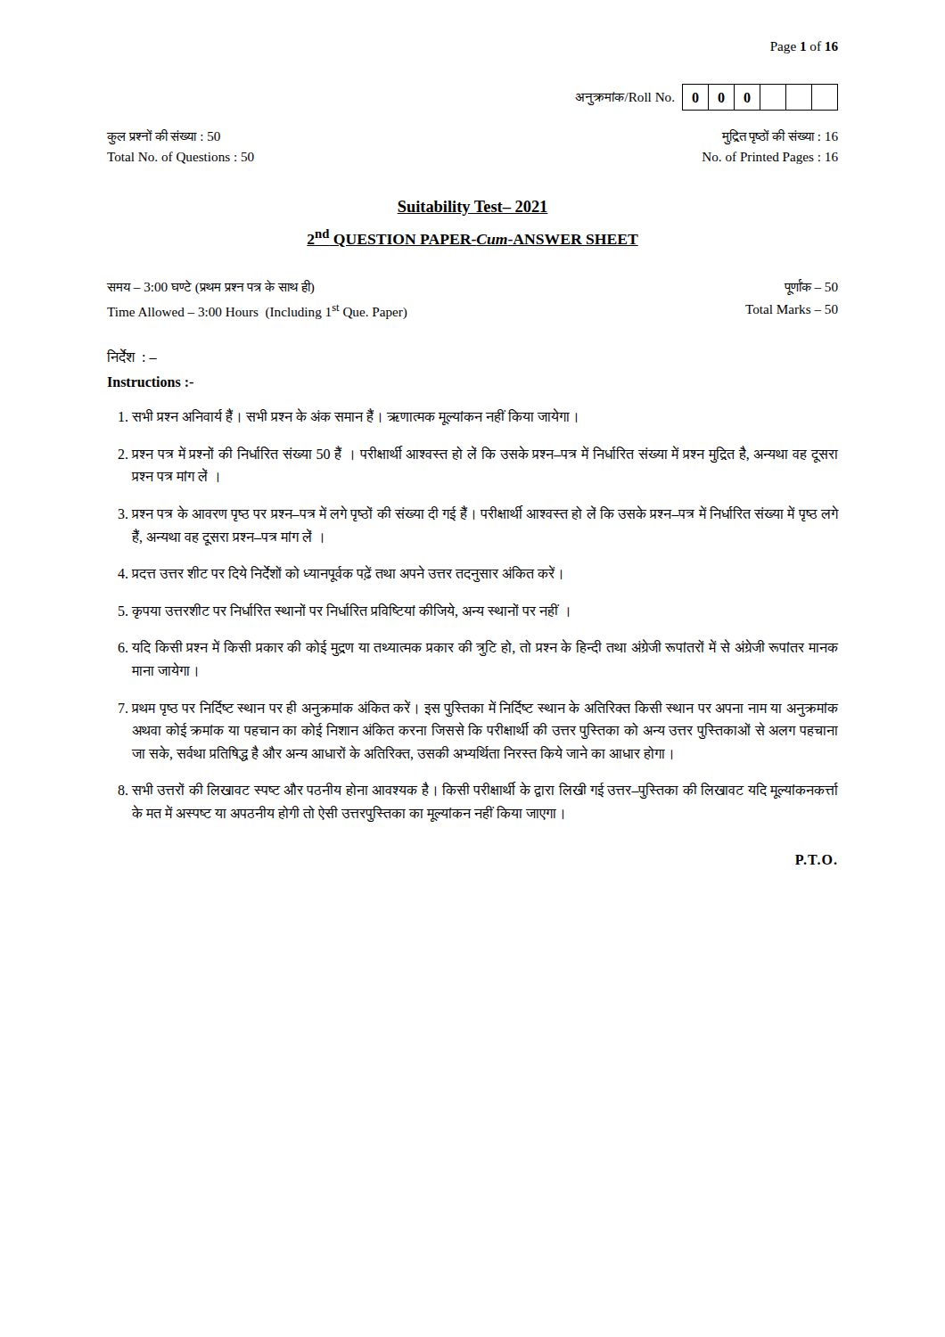Page 1 of 16
अनुक्रमांक/Roll No.
| 0 | 0 | 0 | | | |
कुल प्रश्नों की संख्या : 50
Total No. of Questions : 50
मुद्रित पृष्ठों की संख्या : 16
No. of Printed Pages : 16
Suitability Test– 2021
2nd QUESTION PAPER-Cum-ANSWER SHEET
समय – 3:00 घण्टे (प्रथम प्रश्न पत्र के साथ ही)
Time Allowed – 3:00 Hours (Including 1st Que. Paper)
पूर्णांक – 50
Total Marks – 50
निर्देश : –
Instructions :-
सभी प्रश्न अनिवार्य हैं। सभी प्रश्न के अंक समान हैं। ऋणात्मक मूल्यांकन नहीं किया जायेगा।
प्रश्न पत्र में प्रश्नों की निर्धारित संख्या 50 हैं । परीक्षार्थी आश्वस्त हो लें कि उसके प्रश्न–पत्र में निर्धारित संख्या में प्रश्न मुद्रित है, अन्यथा वह दूसरा प्रश्न पत्र मांग लें ।
प्रश्न पत्र के आवरण पृष्ठ पर प्रश्न–पत्र में लगे पृष्ठों की संख्या दी गई हैं। परीक्षार्थी आश्वस्त हो लें कि उसके प्रश्न–पत्र में निर्धारित संख्या में पृष्ठ लगे हैं, अन्यथा वह दूसरा प्रश्न–पत्र मांग लें ।
प्रदत्त उत्तर शीट पर दिये निर्देशों को ध्यानपूर्वक पढ़ें तथा अपने उत्तर तदनुसार अंकित करें।
कृपया उत्तरशीट पर निर्धारित स्थानों पर निर्धारित प्रविष्टियां कीजिये, अन्य स्थानों पर नहीं ।
यदि किसी प्रश्न में किसी प्रकार की कोई मुद्रण या तथ्यात्मक प्रकार की त्रुटि हो, तो प्रश्न के हिन्दी तथा अंग्रेजी रूपांतरों में से अंग्रेजी रूपांतर मानक माना जायेगा।
प्रथम पृष्ठ पर निर्दिष्ट स्थान पर ही अनुक्रमांक अंकित करें। इस पुस्तिका में निर्दिष्ट स्थान के अतिरिक्त किसी स्थान पर अपना नाम या अनुक्रमांक अथवा कोई क्रमांक या पहचान का कोई निशान अंकित करना जिससे कि परीक्षार्थी की उत्तर पुस्तिका को अन्य उत्तर पुस्तिकाओं से अलग पहचाना जा सके, सर्वथा प्रतिषिद्ध है और अन्य आधारों के अतिरिक्त, उसकी अभ्यर्थिता निरस्त किये जाने का आधार होगा।
सभी उत्तरों की लिखावट स्पष्ट और पठनीय होना आवश्यक है। किसी परीक्षार्थी के द्वारा लिखी गई उत्तर–पुस्तिका की लिखावट यदि मूल्यांकनकर्त्ता के मत में अस्पष्ट या अपठनीय होगी तो ऐसी उत्तरपुस्तिका का मूल्यांकन नहीं किया जाएगा।
P.T.O.